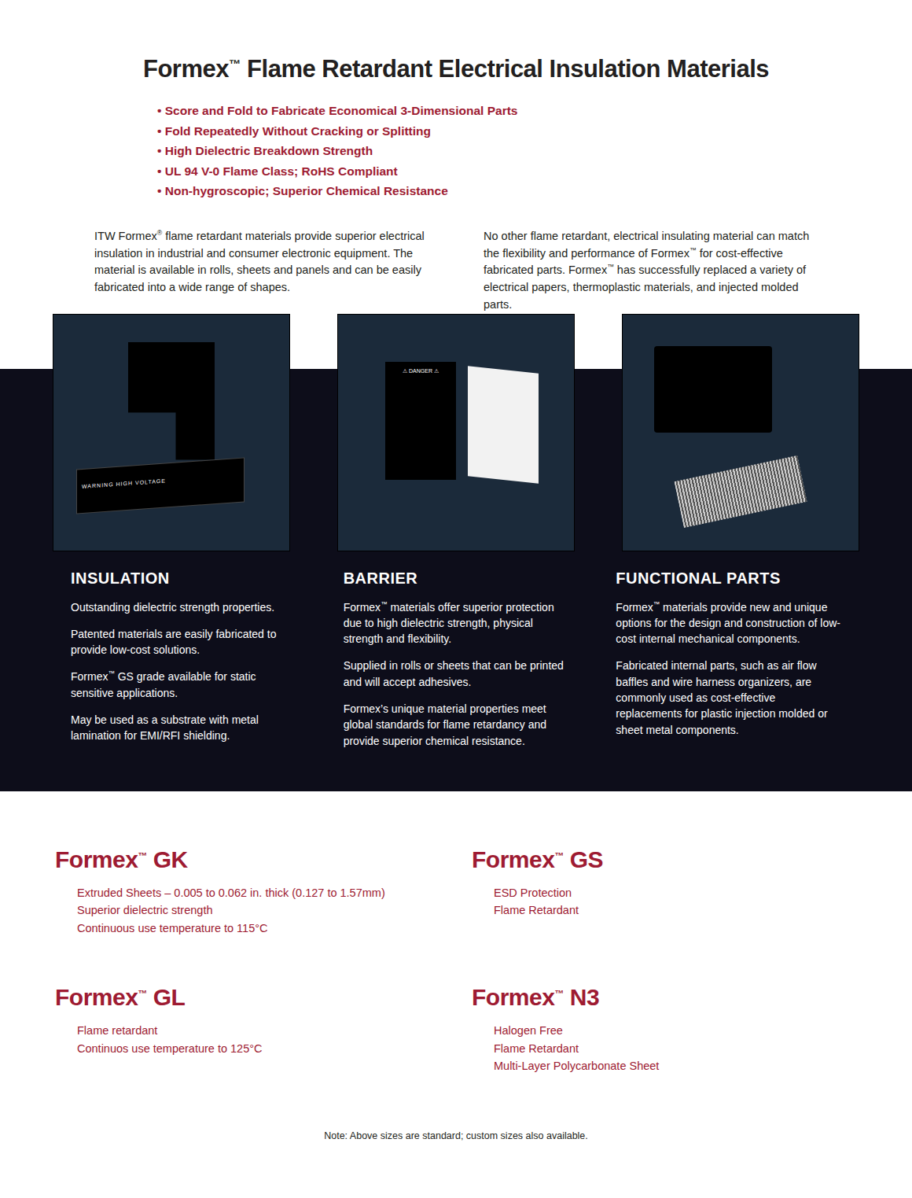Formex™ Flame Retardant Electrical Insulation Materials
Score and Fold to Fabricate Economical 3-Dimensional Parts
Fold Repeatedly Without Cracking or Splitting
High Dielectric Breakdown Strength
UL 94 V-0 Flame Class; RoHS Compliant
Non-hygroscopic; Superior Chemical Resistance
ITW Formex® flame retardant materials provide superior electrical insulation in industrial and consumer electronic equipment. The material is available in rolls, sheets and panels and can be easily fabricated into a wide range of shapes.
No other flame retardant, electrical insulating material can match the flexibility and performance of Formex™ for cost-effective fabricated parts. Formex™ has successfully replaced a variety of electrical papers, thermoplastic materials, and injected molded parts.
INSULATION
Outstanding dielectric strength properties.
Patented materials are easily fabricated to provide low-cost solutions.
Formex™ GS grade available for static sensitive applications.
May be used as a substrate with metal lamination for EMI/RFI shielding.
BARRIER
Formex™ materials offer superior protection due to high dielectric strength, physical strength and flexibility.
Supplied in rolls or sheets that can be printed and will accept adhesives.
Formex’s unique material properties meet global standards for flame retardancy and provide superior chemical resistance.
FUNCTIONAL PARTS
Formex™ materials provide new and unique options for the design and construction of low-cost internal mechanical components.
Fabricated internal parts, such as air flow baffles and wire harness organizers, are commonly used as cost-effective replacements for plastic injection molded or sheet metal components.
Formex™ GK
Extruded Sheets – 0.005 to 0.062 in. thick (0.127 to 1.57mm)
Superior dielectric strength
Continuous use temperature to 115°C
Formex™ GS
ESD Protection
Flame Retardant
Formex™ GL
Flame retardant
Continuos use temperature to 125°C
Formex™ N3
Halogen Free
Flame Retardant
Multi-Layer Polycarbonate Sheet
Note: Above sizes are standard; custom sizes also available.